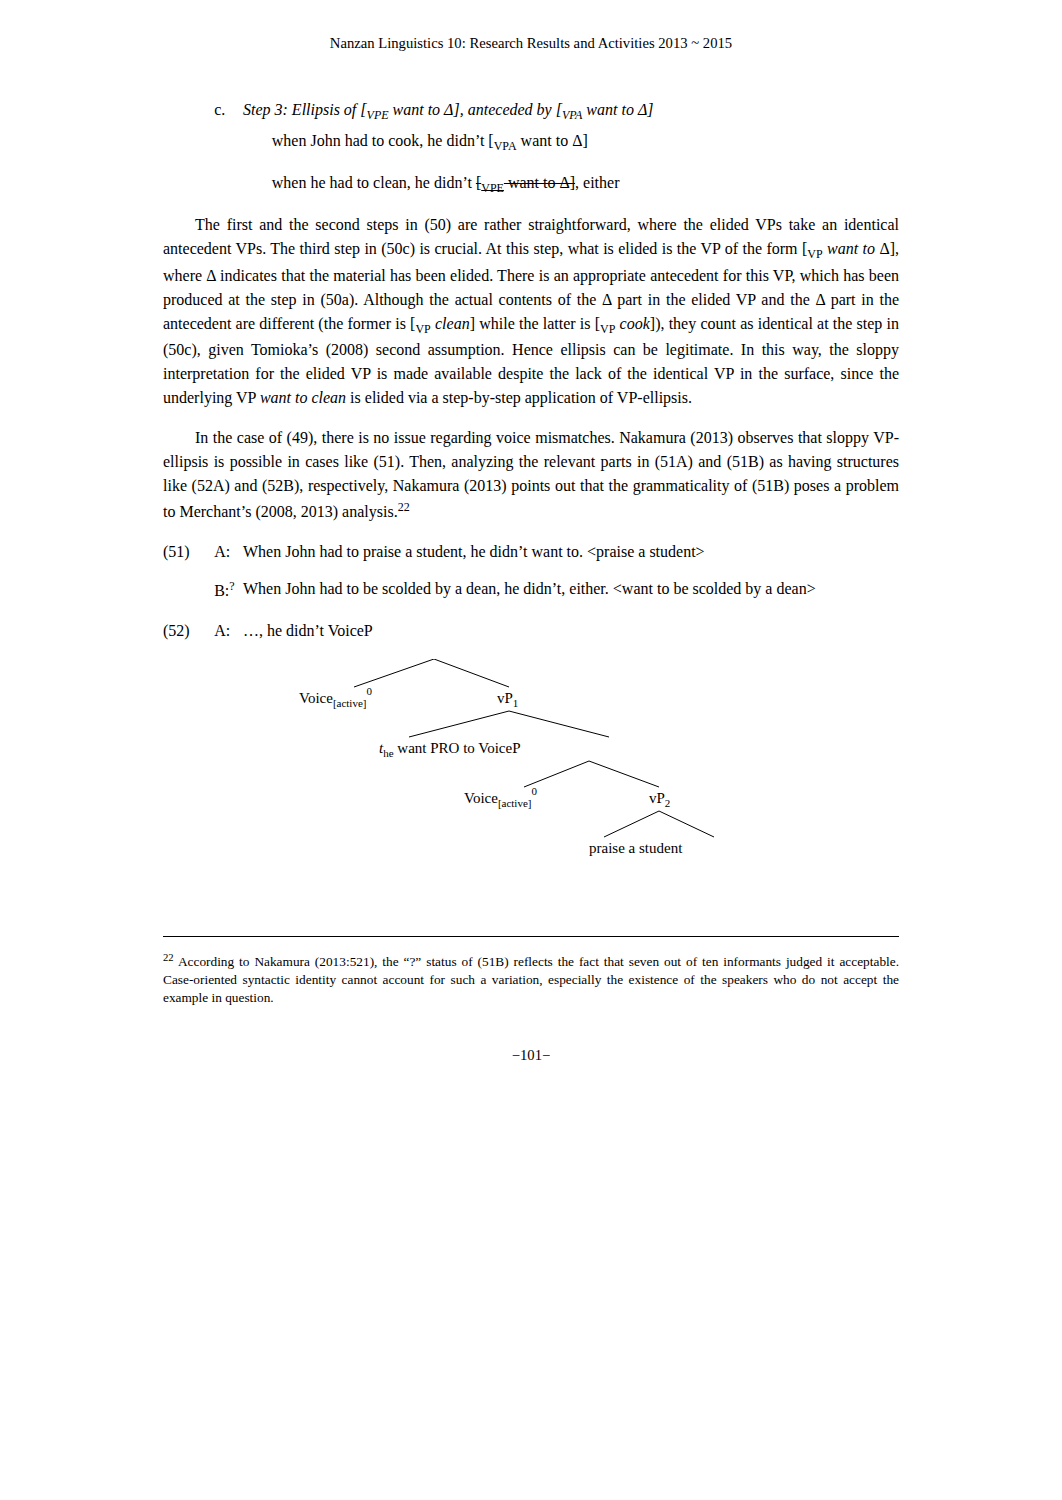Nanzan Linguistics 10: Research Results and Activities 2013 ~ 2015
c.
Step 3: Ellipsis of [VPE want to Δ], anteceded by [VPA want to Δ]
when John had to cook, he didn’t [VPA want to Δ]
when he had to clean, he didn’t [VPE want to Δ], either
The first and the second steps in (50) are rather straightforward, where the elided VPs take an identical antecedent VPs. The third step in (50c) is crucial. At this step, what is elided is the VP of the form [VP want to Δ], where Δ indicates that the material has been elided. There is an appropriate antecedent for this VP, which has been produced at the step in (50a). Although the actual contents of the Δ part in the elided VP and the Δ part in the antecedent are different (the former is [VP clean] while the latter is [VP cook]), they count as identical at the step in (50c), given Tomioka’s (2008) second assumption. Hence ellipsis can be legitimate. In this way, the sloppy interpretation for the elided VP is made available despite the lack of the identical VP in the surface, since the underlying VP want to clean is elided via a step-by-step application of VP-ellipsis.
In the case of (49), there is no issue regarding voice mismatches. Nakamura (2013) observes that sloppy VP-ellipsis is possible in cases like (51). Then, analyzing the relevant parts in (51A) and (51B) as having structures like (52A) and (52B), respectively, Nakamura (2013) points out that the grammaticality of (51B) poses a problem to Merchant’s (2008, 2013) analysis.22
(51)
A:
When John had to praise a student, he didn’t want to. <praise a student>
B:?
When John had to be scolded by a dean, he didn’t, either. <want to be scolded by a dean>
(52)
A:
…, he didn’t VoiceP
Voice[active]0 vP1 the want PRO to VoiceP Voice[active]0 vP2 praise a student
22 According to Nakamura (2013:521), the “?” status of (51B) reflects the fact that seven out of ten informants judged it acceptable. Case-oriented syntactic identity cannot account for such a variation, especially the existence of the speakers who do not accept the example in question.
−101−